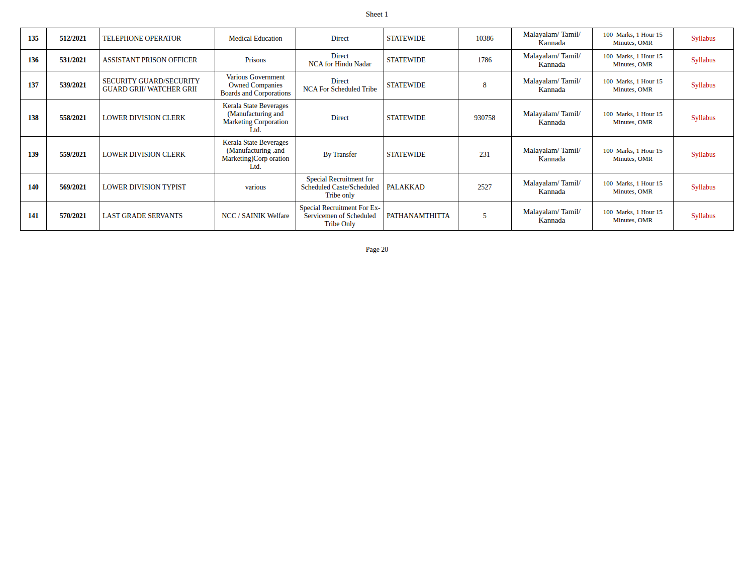Sheet 1
| 135 | 512/2021 | TELEPHONE OPERATOR | Medical Education | Direct | STATEWIDE | 10386 | Malayalam/ Tamil/ Kannada | 100 Marks, 1 Hour 15 Minutes, OMR | Syllabus |
| 136 | 531/2021 | ASSISTANT PRISON OFFICER | Prisons | Direct NCA for Hindu Nadar | STATEWIDE | 1786 | Malayalam/ Tamil/ Kannada | 100 Marks, 1 Hour 15 Minutes, OMR | Syllabus |
| 137 | 539/2021 | SECURITY GUARD/SECURITY GUARD GRII/ WATCHER GRII | Various Government Owned Companies Boards and Corporations | Direct NCA For Scheduled Tribe | STATEWIDE | 8 | Malayalam/ Tamil/ Kannada | 100 Marks, 1 Hour 15 Minutes, OMR | Syllabus |
| 138 | 558/2021 | LOWER DIVISION CLERK | Kerala State Beverages (Manufacturing and Marketing Corporation Ltd. | Direct | STATEWIDE | 930758 | Malayalam/ Tamil/ Kannada | 100 Marks, 1 Hour 15 Minutes, OMR | Syllabus |
| 139 | 559/2021 | LOWER DIVISION CLERK | Kerala State Beverages (Manufacturing .and Marketing)Corp oration Ltd. | By Transfer | STATEWIDE | 231 | Malayalam/ Tamil/ Kannada | 100 Marks, 1 Hour 15 Minutes, OMR | Syllabus |
| 140 | 569/2021 | LOWER DIVISION TYPIST | various | Special Recruitment for Scheduled Caste/Scheduled Tribe only | PALAKKAD | 2527 | Malayalam/ Tamil/ Kannada | 100 Marks, 1 Hour 15 Minutes, OMR | Syllabus |
| 141 | 570/2021 | LAST GRADE SERVANTS | NCC / SAINIK Welfare | Special Recruitment For Ex-Servicemen of Scheduled Tribe Only | PATHANAMTHITTA | 5 | Malayalam/ Tamil/ Kannada | 100 Marks, 1 Hour 15 Minutes, OMR | Syllabus |
Page 20